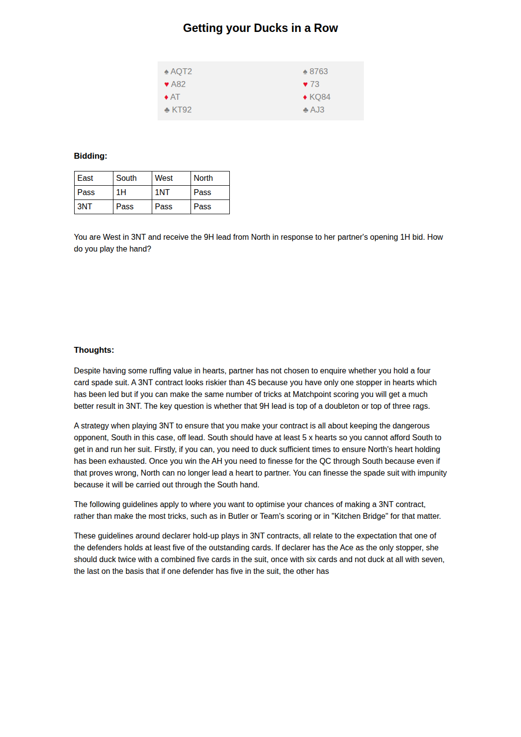Getting your Ducks in a Row
♠ AQT2
♥ A82
♦ AT
♣ KT92
♠ 8763
♥ 73
♦ KQ84
♣ AJ3
Bidding:
| East | South | West | North |
| Pass | 1H | 1NT | Pass |
| 3NT | Pass | Pass | Pass |
You are West in 3NT and receive the 9H lead from North in response to her partner's opening 1H bid. How do you play the hand?
Thoughts:
Despite having some ruffing value in hearts, partner has not chosen to enquire whether you hold a four card spade suit. A 3NT contract looks riskier than 4S because you have only one stopper in hearts which has been led but if you can make the same number of tricks at Matchpoint scoring you will get a much better result in 3NT. The key question is whether that 9H lead is top of a doubleton or top of three rags.
A strategy when playing 3NT to ensure that you make your contract is all about keeping the dangerous opponent, South in this case, off lead. South should have at least 5 x hearts so you cannot afford South to get in and run her suit. Firstly, if you can, you need to duck sufficient times to ensure North's heart holding has been exhausted. Once you win the AH you need to finesse for the QC through South because even if that proves wrong, North can no longer lead a heart to partner. You can finesse the spade suit with impunity because it will be carried out through the South hand.
The following guidelines apply to where you want to optimise your chances of making a 3NT contract, rather than make the most tricks, such as in Butler or Team's scoring or in "Kitchen Bridge" for that matter.
These guidelines around declarer hold-up plays in 3NT contracts, all relate to the expectation that one of the defenders holds at least five of the outstanding cards. If declarer has the Ace as the only stopper, she should duck twice with a combined five cards in the suit, once with six cards and not duck at all with seven, the last on the basis that if one defender has five in the suit, the other has